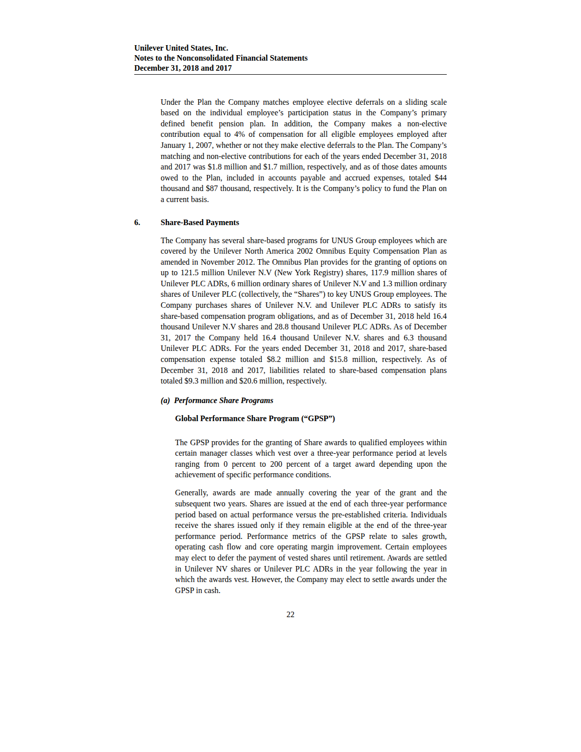Unilever United States, Inc.
Notes to the Nonconsolidated Financial Statements
December 31, 2018 and 2017
Under the Plan the Company matches employee elective deferrals on a sliding scale based on the individual employee’s participation status in the Company’s primary defined benefit pension plan. In addition, the Company makes a non-elective contribution equal to 4% of compensation for all eligible employees employed after January 1, 2007, whether or not they make elective deferrals to the Plan. The Company’s matching and non-elective contributions for each of the years ended December 31, 2018 and 2017 was $1.8 million and $1.7 million, respectively, and as of those dates amounts owed to the Plan, included in accounts payable and accrued expenses, totaled $44 thousand and $87 thousand, respectively. It is the Company’s policy to fund the Plan on a current basis.
6. Share-Based Payments
The Company has several share-based programs for UNUS Group employees which are covered by the Unilever North America 2002 Omnibus Equity Compensation Plan as amended in November 2012. The Omnibus Plan provides for the granting of options on up to 121.5 million Unilever N.V (New York Registry) shares, 117.9 million shares of Unilever PLC ADRs, 6 million ordinary shares of Unilever N.V and 1.3 million ordinary shares of Unilever PLC (collectively, the “Shares”) to key UNUS Group employees. The Company purchases shares of Unilever N.V. and Unilever PLC ADRs to satisfy its share-based compensation program obligations, and as of December 31, 2018 held 16.4 thousand Unilever N.V shares and 28.8 thousand Unilever PLC ADRs. As of December 31, 2017 the Company held 16.4 thousand Unilever N.V. shares and 6.3 thousand Unilever PLC ADRs. For the years ended December 31, 2018 and 2017, share-based compensation expense totaled $8.2 million and $15.8 million, respectively. As of December 31, 2018 and 2017, liabilities related to share-based compensation plans totaled $9.3 million and $20.6 million, respectively.
(a) Performance Share Programs
Global Performance Share Program (“GPSP”)
The GPSP provides for the granting of Share awards to qualified employees within certain manager classes which vest over a three-year performance period at levels ranging from 0 percent to 200 percent of a target award depending upon the achievement of specific performance conditions.
Generally, awards are made annually covering the year of the grant and the subsequent two years. Shares are issued at the end of each three-year performance period based on actual performance versus the pre-established criteria. Individuals receive the shares issued only if they remain eligible at the end of the three-year performance period. Performance metrics of the GPSP relate to sales growth, operating cash flow and core operating margin improvement. Certain employees may elect to defer the payment of vested shares until retirement. Awards are settled in Unilever NV shares or Unilever PLC ADRs in the year following the year in which the awards vest. However, the Company may elect to settle awards under the GPSP in cash.
22